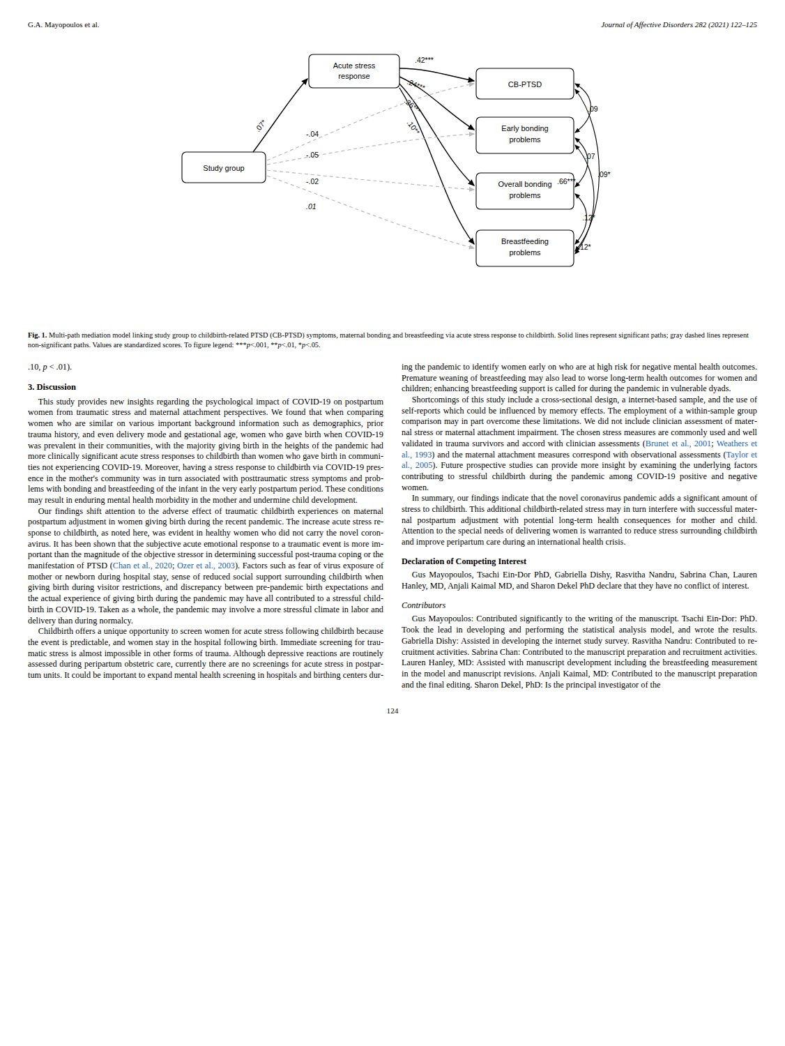G.A. Mayopoulos et al. Journal of Affective Disorders 282 (2021) 122–125
Acute stress response Study group CB-PTSD Early bonding problems Overall bonding problems Breastfeeding problems .07* .42*** .24*** .26*** .10** -.04 -.05 -.02 .01 .09 .07 .12* .09* .12* .66***
Fig. 1. Multi-path mediation model linking study group to childbirth-related PTSD (CB-PTSD) symptoms, maternal bonding and breastfeeding via acute stress response to childbirth. Solid lines represent significant paths; gray dashed lines represent non-significant paths. Values are standardized scores. To figure legend: ***p<.001, **p<.01, *p<.05.
.10, p < .01).
3. Discussion
This study provides new insights regarding the psychological impact of COVID-19 on postpartum women from traumatic stress and maternal attachment perspectives. We found that when comparing women who are similar on various important background information such as demographics, prior trauma history, and even delivery mode and gestational age, women who gave birth when COVID-19 was prevalent in their communities, with the majority giving birth in the heights of the pandemic had more clinically significant acute stress responses to childbirth than women who gave birth in communities not experiencing COVID-19. Moreover, having a stress response to childbirth via COVID-19 presence in the mother's community was in turn associated with posttraumatic stress symptoms and problems with bonding and breastfeeding of the infant in the very early postpartum period. These conditions may result in enduring mental health morbidity in the mother and undermine child development.
Our findings shift attention to the adverse effect of traumatic childbirth experiences on maternal postpartum adjustment in women giving birth during the recent pandemic. The increase acute stress response to childbirth, as noted here, was evident in healthy women who did not carry the novel coronavirus. It has been shown that the subjective acute emotional response to a traumatic event is more important than the magnitude of the objective stressor in determining successful post-trauma coping or the manifestation of PTSD (Chan et al., 2020; Ozer et al., 2003). Factors such as fear of virus exposure of mother or newborn during hospital stay, sense of reduced social support surrounding childbirth when giving birth during visitor restrictions, and discrepancy between pre-pandemic birth expectations and the actual experience of giving birth during the pandemic may have all contributed to a stressful childbirth in COVID-19. Taken as a whole, the pandemic may involve a more stressful climate in labor and delivery than during normalcy.
Childbirth offers a unique opportunity to screen women for acute stress following childbirth because the event is predictable, and women stay in the hospital following birth. Immediate screening for traumatic stress is almost impossible in other forms of trauma. Although depressive reactions are routinely assessed during peripartum obstetric care, currently there are no screenings for acute stress in postpartum units. It could be important to expand mental health screening in hospitals and birthing centers during the pandemic to identify women early on who are at high risk for negative mental health outcomes. Premature weaning of breastfeeding may also lead to worse long-term health outcomes for women and children; enhancing breastfeeding support is called for during the pandemic in vulnerable dyads.
Shortcomings of this study include a cross-sectional design, a internet-based sample, and the use of self-reports which could be influenced by memory effects. The employment of a within-sample group comparison may in part overcome these limitations. We did not include clinician assessment of maternal stress or maternal attachment impairment. The chosen stress measures are commonly used and well validated in trauma survivors and accord with clinician assessments (Brunet et al., 2001; Weathers et al., 1993) and the maternal attachment measures correspond with observational assessments (Taylor et al., 2005). Future prospective studies can provide more insight by examining the underlying factors contributing to stressful childbirth during the pandemic among COVID-19 positive and negative women.
In summary, our findings indicate that the novel coronavirus pandemic adds a significant amount of stress to childbirth. This additional childbirth-related stress may in turn interfere with successful maternal postpartum adjustment with potential long-term health consequences for mother and child. Attention to the special needs of delivering women is warranted to reduce stress surrounding childbirth and improve peripartum care during an international health crisis.
Declaration of Competing Interest
Gus Mayopoulos, Tsachi Ein-Dor PhD, Gabriella Dishy, Rasvitha Nandru, Sabrina Chan, Lauren Hanley, MD, Anjali Kaimal MD, and Sharon Dekel PhD declare that they have no conflict of interest.
Contributors
Gus Mayopoulos: Contributed significantly to the writing of the manuscript. Tsachi Ein-Dor: PhD. Took the lead in developing and performing the statistical analysis model, and wrote the results. Gabriella Dishy: Assisted in developing the internet study survey. Rasvitha Nandru: Contributed to recruitment activities. Sabrina Chan: Contributed to the manuscript preparation and recruitment activities. Lauren Hanley, MD: Assisted with manuscript development including the breastfeeding measurement in the model and manuscript revisions. Anjali Kaimal, MD: Contributed to the manuscript preparation and the final editing. Sharon Dekel, PhD: Is the principal investigator of the
124